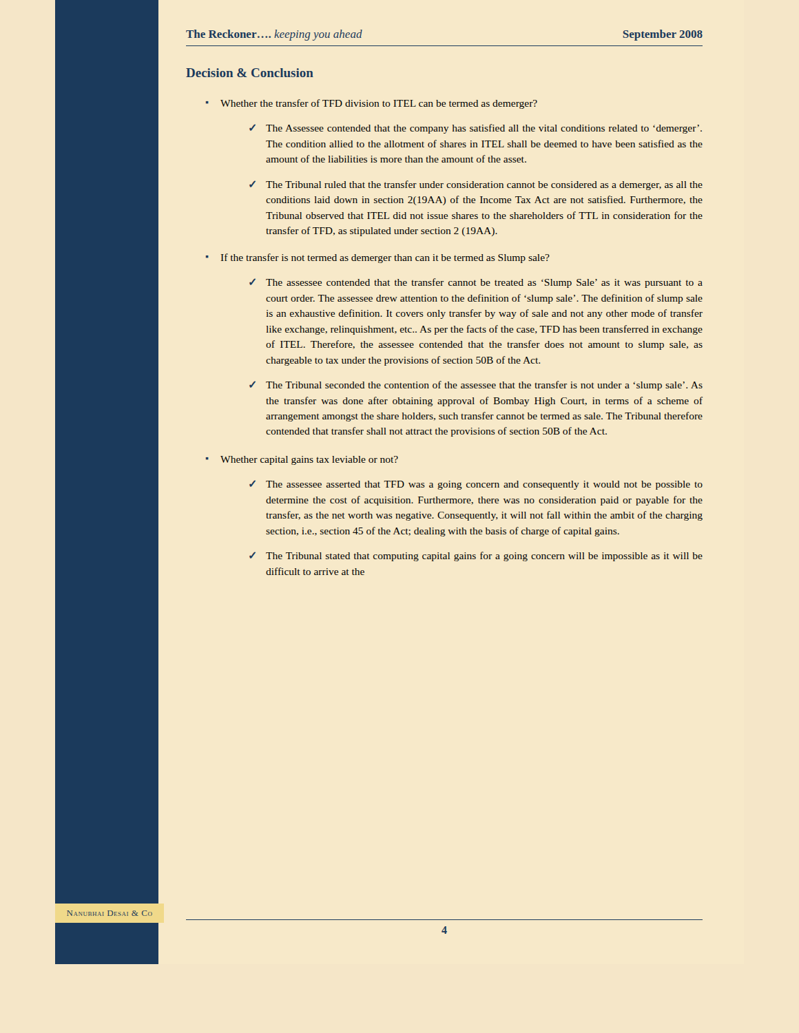Nanubhai Desai & Co
The Reckoner…. keeping you ahead
September 2008
Decision & Conclusion
Whether the transfer of TFD division to ITEL can be termed as demerger?
The Assessee contended that the company has satisfied all the vital conditions related to ‘demerger’. The condition allied to the allotment of shares in ITEL shall be deemed to have been satisfied as the amount of the liabilities is more than the amount of the asset.
The Tribunal ruled that the transfer under consideration cannot be considered as a demerger, as all the conditions laid down in section 2(19AA) of the Income Tax Act are not satisfied. Furthermore, the Tribunal observed that ITEL did not issue shares to the shareholders of TTL in consideration for the transfer of TFD, as stipulated under section 2 (19AA).
If the transfer is not termed as demerger than can it be termed as Slump sale?
The assessee contended that the transfer cannot be treated as ‘Slump Sale’ as it was pursuant to a court order. The assessee drew attention to the definition of ‘slump sale’. The definition of slump sale is an exhaustive definition. It covers only transfer by way of sale and not any other mode of transfer like exchange, relinquishment, etc.. As per the facts of the case, TFD has been transferred in exchange of ITEL. Therefore, the assessee contended that the transfer does not amount to slump sale, as chargeable to tax under the provisions of section 50B of the Act.
The Tribunal seconded the contention of the assessee that the transfer is not under a ‘slump sale’. As the transfer was done after obtaining approval of Bombay High Court, in terms of a scheme of arrangement amongst the share holders, such transfer cannot be termed as sale. The Tribunal therefore contended that transfer shall not attract the provisions of section 50B of the Act.
Whether capital gains tax leviable or not?
The assessee asserted that TFD was a going concern and consequently it would not be possible to determine the cost of acquisition. Furthermore, there was no consideration paid or payable for the transfer, as the net worth was negative. Consequently, it will not fall within the ambit of the charging section, i.e., section 45 of the Act; dealing with the basis of charge of capital gains.
The Tribunal stated that computing capital gains for a going concern will be impossible as it will be difficult to arrive at the
4